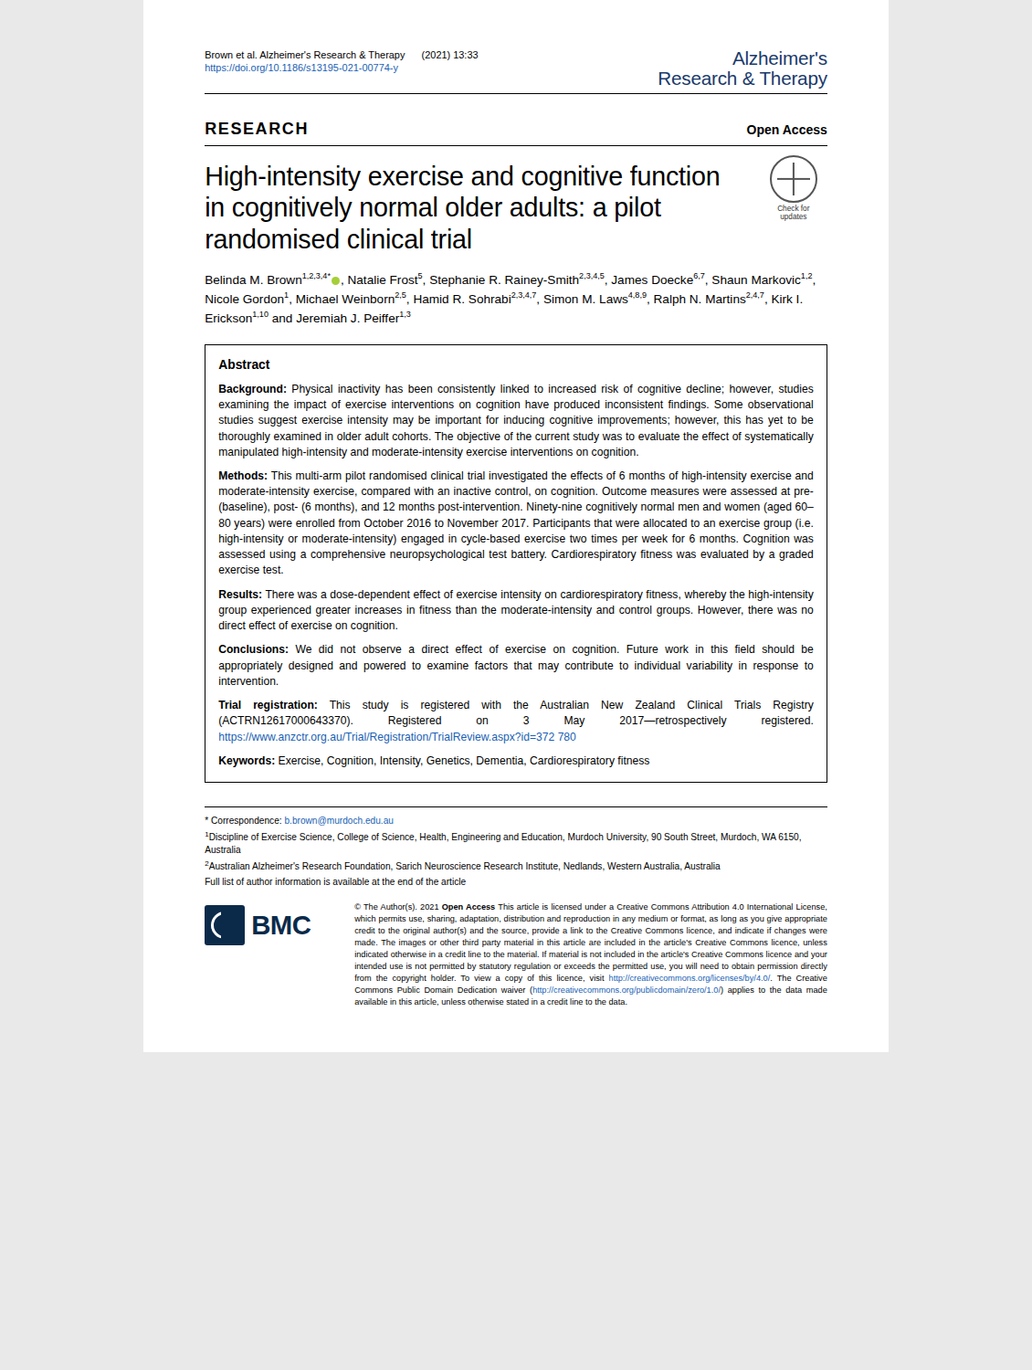Brown et al. Alzheimer's Research & Therapy (2021) 13:33
https://doi.org/10.1186/s13195-021-00774-y
Alzheimer's
Research & Therapy
RESEARCH
Open Access
Check for
updates
High-intensity exercise and cognitive function in cognitively normal older adults: a pilot randomised clinical trial
Belinda M. Brown1,2,3,4* , Natalie Frost5, Stephanie R. Rainey-Smith2,3,4,5, James Doecke6,7, Shaun Markovic1,2, Nicole Gordon1, Michael Weinborn2,5, Hamid R. Sohrabi2,3,4,7, Simon M. Laws4,8,9, Ralph N. Martins2,4,7, Kirk I. Erickson1,10 and Jeremiah J. Peiffer1,3
Abstract
Background: Physical inactivity has been consistently linked to increased risk of cognitive decline; however, studies examining the impact of exercise interventions on cognition have produced inconsistent findings. Some observational studies suggest exercise intensity may be important for inducing cognitive improvements; however, this has yet to be thoroughly examined in older adult cohorts. The objective of the current study was to evaluate the effect of systematically manipulated high-intensity and moderate-intensity exercise interventions on cognition.
Methods: This multi-arm pilot randomised clinical trial investigated the effects of 6 months of high-intensity exercise and moderate-intensity exercise, compared with an inactive control, on cognition. Outcome measures were assessed at pre- (baseline), post- (6 months), and 12 months post-intervention. Ninety-nine cognitively normal men and women (aged 60–80 years) were enrolled from October 2016 to November 2017. Participants that were allocated to an exercise group (i.e. high-intensity or moderate-intensity) engaged in cycle-based exercise two times per week for 6 months. Cognition was assessed using a comprehensive neuropsychological test battery. Cardiorespiratory fitness was evaluated by a graded exercise test.
Results: There was a dose-dependent effect of exercise intensity on cardiorespiratory fitness, whereby the high-intensity group experienced greater increases in fitness than the moderate-intensity and control groups. However, there was no direct effect of exercise on cognition.
Conclusions: We did not observe a direct effect of exercise on cognition. Future work in this field should be appropriately designed and powered to examine factors that may contribute to individual variability in response to intervention.
Trial registration: This study is registered with the Australian New Zealand Clinical Trials Registry (ACTRN12617000643370). Registered on 3 May 2017—retrospectively registered. https://www.anzctr.org.au/Trial/Registration/TrialReview.aspx?id=372 780
Keywords: Exercise, Cognition, Intensity, Genetics, Dementia, Cardiorespiratory fitness
* Correspondence: b.brown@murdoch.edu.au
1Discipline of Exercise Science, College of Science, Health, Engineering and Education, Murdoch University, 90 South Street, Murdoch, WA 6150, Australia
2Australian Alzheimer's Research Foundation, Sarich Neuroscience Research Institute, Nedlands, Western Australia, Australia
Full list of author information is available at the end of the article
BMC
© The Author(s). 2021 Open Access This article is licensed under a Creative Commons Attribution 4.0 International License, which permits use, sharing, adaptation, distribution and reproduction in any medium or format, as long as you give appropriate credit to the original author(s) and the source, provide a link to the Creative Commons licence, and indicate if changes were made. The images or other third party material in this article are included in the article's Creative Commons licence, unless indicated otherwise in a credit line to the material. If material is not included in the article's Creative Commons licence and your intended use is not permitted by statutory regulation or exceeds the permitted use, you will need to obtain permission directly from the copyright holder. To view a copy of this licence, visit http://creativecommons.org/licenses/by/4.0/. The Creative Commons Public Domain Dedication waiver (http://creativecommons.org/publicdomain/zero/1.0/) applies to the data made available in this article, unless otherwise stated in a credit line to the data.